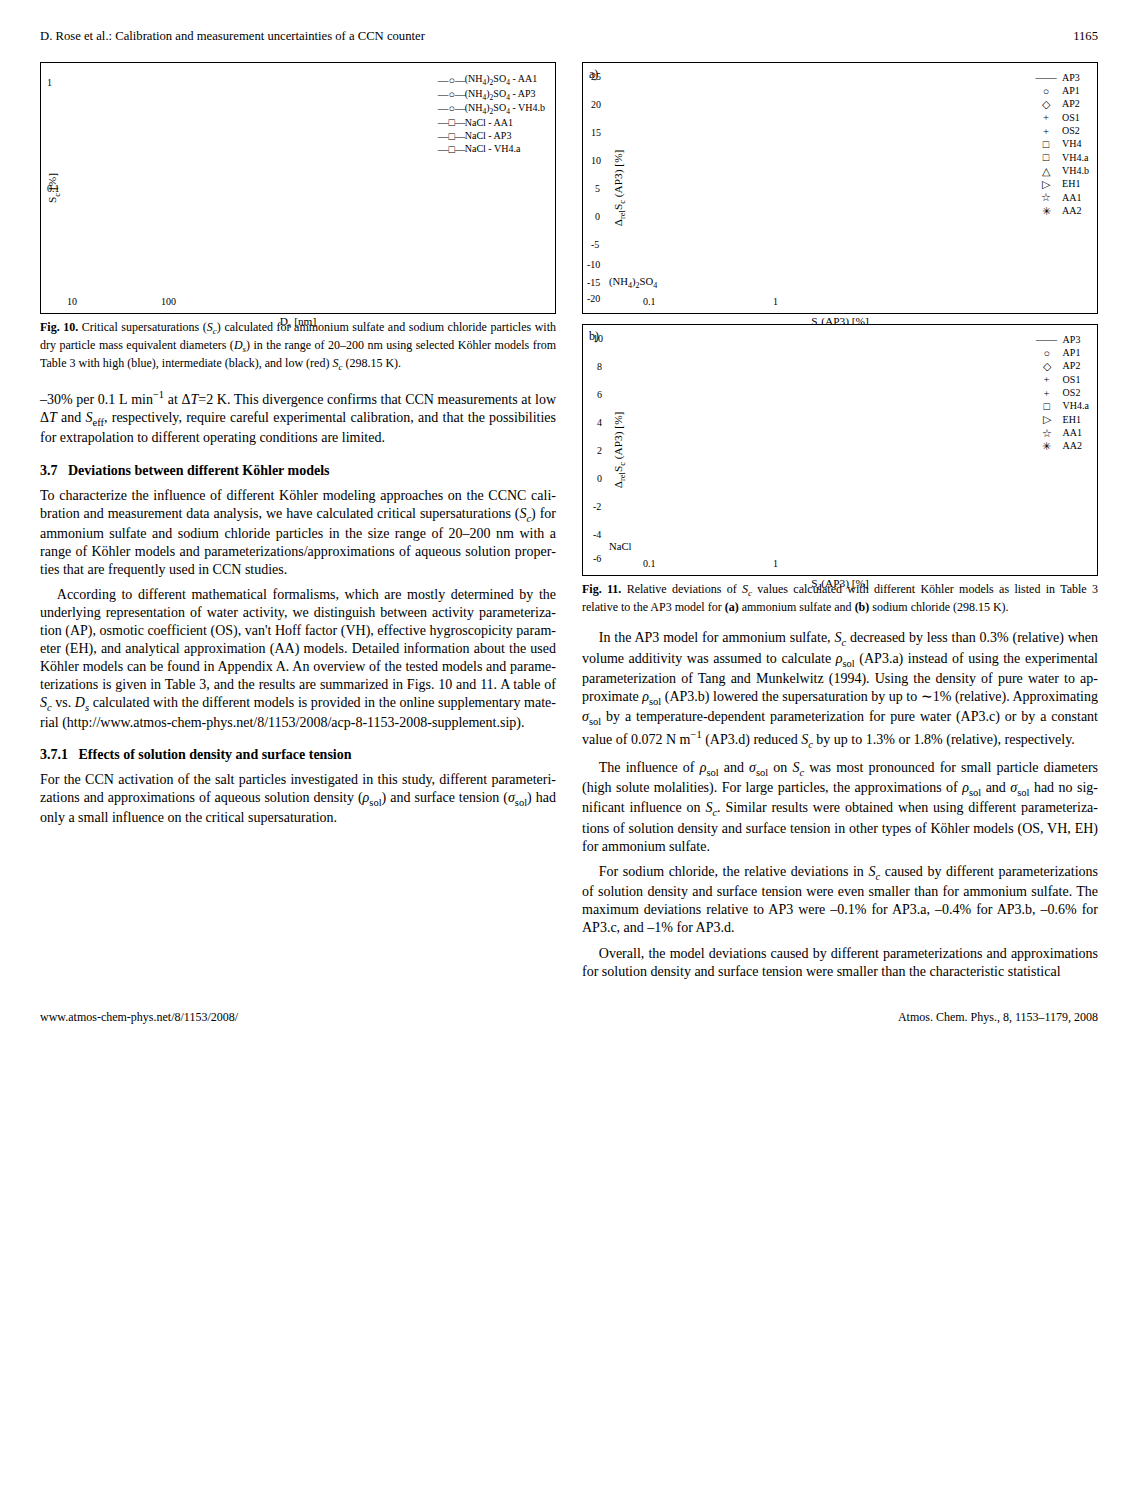D. Rose et al.: Calibration and measurement uncertainties of a CCN counter
1165
Sc [%]
Ds [nm]
1
0.1
10
100
—○—(NH4)2SO4 - AA1
—○—(NH4)2SO4 - AP3
—○—(NH4)2SO4 - VH4.b
—□—NaCl - AA1
—□—NaCl - AP3
—□—NaCl - VH4.a
Fig. 10. Critical supersaturations (Sc) calculated for ammonium sulfate and sodium chloride particles with dry particle mass equivalent diameters (Ds) in the range of 20–200 nm using selected Köhler models from Table 3 with high (blue), intermediate (black), and low (red) Sc (298.15 K).
–30% per 0.1 L min−1 at ΔT=2 K. This divergence confirms that CCN measurements at low ΔT and Seff, respectively, require careful experimental calibration, and that the possibilities for extrapolation to different operating conditions are limited.
3.7 Deviations between different Köhler models
To characterize the influence of different Köhler modeling approaches on the CCNC calibration and measurement data analysis, we have calculated critical supersaturations (Sc) for ammonium sulfate and sodium chloride particles in the size range of 20–200 nm with a range of Köhler models and parameterizations/approximations of aqueous solution properties that are frequently used in CCN studies.
According to different mathematical formalisms, which are mostly determined by the underlying representation of water activity, we distinguish between activity parameterization (AP), osmotic coefficient (OS), van't Hoff factor (VH), effective hygroscopicity parameter (EH), and analytical approximation (AA) models. Detailed information about the used Köhler models can be found in Appendix A. An overview of the tested models and parameterizations is given in Table 3, and the results are summarized in Figs. 10 and 11. A table of Sc vs. Ds calculated with the different models is provided in the online supplementary material (http://www.atmos-chem-phys.net/8/1153/2008/acp-8-1153-2008-supplement.sip).
3.7.1 Effects of solution density and surface tension
For the CCN activation of the salt particles investigated in this study, different parameterizations and approximations of aqueous solution density (ρsol) and surface tension (σsol) had only a small influence on the critical supersaturation.
a)
ΔrelSc (AP3) [%]
Sc(AP3) [%]
25
20
15
10
5
0
-5
-10
-15
-20
0.1
1
(NH4)2SO4
——AP3
○AP1
◇AP2
+OS1
+OS2
□VH4
□VH4.a
△VH4.b
▷EH1
☆AA1
✳AA2
b)
ΔrelSc (AP3) [%]
Sc(AP3) [%]
10
8
6
4
2
0
-2
-4
-6
0.1
1
NaCl
——AP3
○AP1
◇AP2
+OS1
+OS2
□VH4.a
▷EH1
☆AA1
✳AA2
Fig. 11. Relative deviations of Sc values calculated with different Köhler models as listed in Table 3 relative to the AP3 model for (a) ammonium sulfate and (b) sodium chloride (298.15 K).
In the AP3 model for ammonium sulfate, Sc decreased by less than 0.3% (relative) when volume additivity was assumed to calculate ρsol (AP3.a) instead of using the experimental parameterization of Tang and Munkelwitz (1994). Using the density of pure water to approximate ρsol (AP3.b) lowered the supersaturation by up to ∼1% (relative). Approximating σsol by a temperature-dependent parameterization for pure water (AP3.c) or by a constant value of 0.072 N m−1 (AP3.d) reduced Sc by up to 1.3% or 1.8% (relative), respectively.
The influence of ρsol and σsol on Sc was most pronounced for small particle diameters (high solute molalities). For large particles, the approximations of ρsol and σsol had no significant influence on Sc. Similar results were obtained when using different parameterizations of solution density and surface tension in other types of Köhler models (OS, VH, EH) for ammonium sulfate.
For sodium chloride, the relative deviations in Sc caused by different parameterizations of solution density and surface tension were even smaller than for ammonium sulfate. The maximum deviations relative to AP3 were –0.1% for AP3.a, –0.4% for AP3.b, –0.6% for AP3.c, and –1% for AP3.d.
Overall, the model deviations caused by different parameterizations and approximations for solution density and surface tension were smaller than the characteristic statistical
www.atmos-chem-phys.net/8/1153/2008/
Atmos. Chem. Phys., 8, 1153–1179, 2008